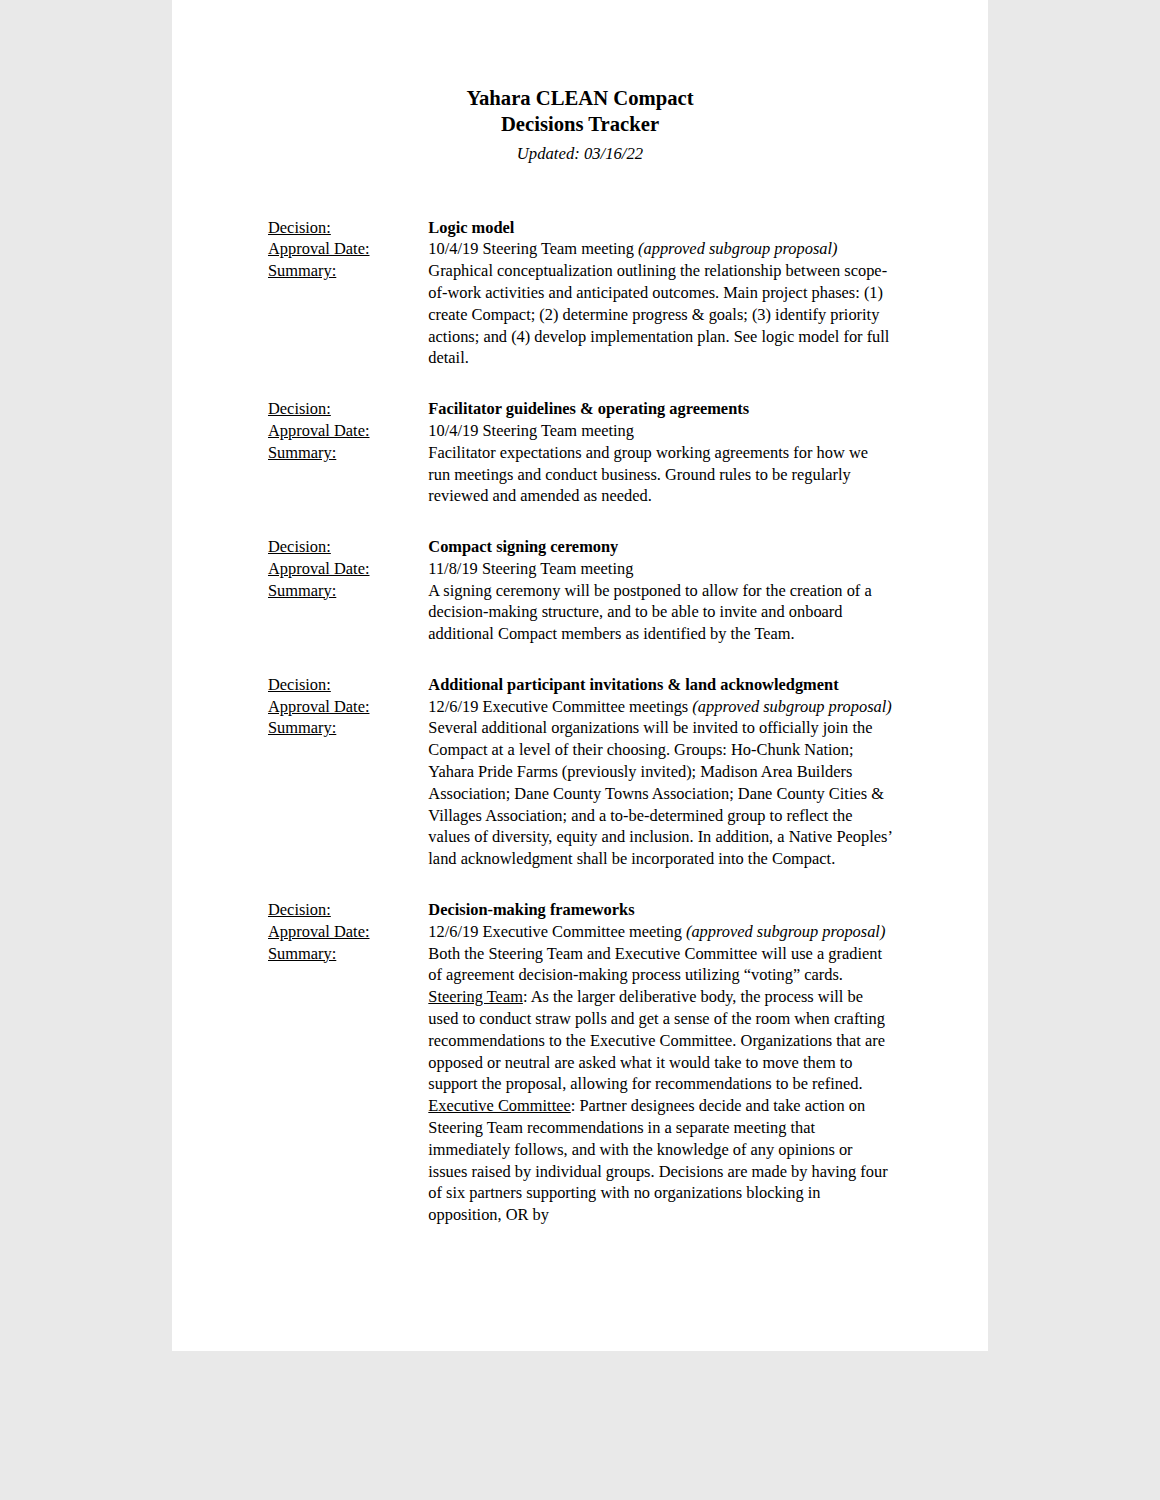Yahara CLEAN Compact
Decisions Tracker
Updated: 03/16/22
Decision:
Logic model
Approval Date:
10/4/19 Steering Team meeting (approved subgroup proposal)
Summary:
Graphical conceptualization outlining the relationship between scope-of-work activities and anticipated outcomes. Main project phases: (1) create Compact; (2) determine progress & goals; (3) identify priority actions; and (4) develop implementation plan. See logic model for full detail.
Decision:
Facilitator guidelines & operating agreements
Approval Date:
10/4/19 Steering Team meeting
Summary:
Facilitator expectations and group working agreements for how we run meetings and conduct business. Ground rules to be regularly reviewed and amended as needed.
Decision:
Compact signing ceremony
Approval Date:
11/8/19 Steering Team meeting
Summary:
A signing ceremony will be postponed to allow for the creation of a decision-making structure, and to be able to invite and onboard additional Compact members as identified by the Team.
Decision:
Additional participant invitations & land acknowledgment
Approval Date:
12/6/19 Executive Committee meetings (approved subgroup proposal)
Summary:
Several additional organizations will be invited to officially join the Compact at a level of their choosing. Groups: Ho-Chunk Nation; Yahara Pride Farms (previously invited); Madison Area Builders Association; Dane County Towns Association; Dane County Cities & Villages Association; and a to-be-determined group to reflect the values of diversity, equity and inclusion. In addition, a Native Peoples’ land acknowledgment shall be incorporated into the Compact.
Decision:
Decision-making frameworks
Approval Date:
12/6/19 Executive Committee meeting (approved subgroup proposal)
Summary:
Both the Steering Team and Executive Committee will use a gradient of agreement decision-making process utilizing “voting” cards. Steering Team: As the larger deliberative body, the process will be used to conduct straw polls and get a sense of the room when crafting recommendations to the Executive Committee. Organizations that are opposed or neutral are asked what it would take to move them to support the proposal, allowing for recommendations to be refined. Executive Committee: Partner designees decide and take action on Steering Team recommendations in a separate meeting that immediately follows, and with the knowledge of any opinions or issues raised by individual groups. Decisions are made by having four of six partners supporting with no organizations blocking in opposition, OR by